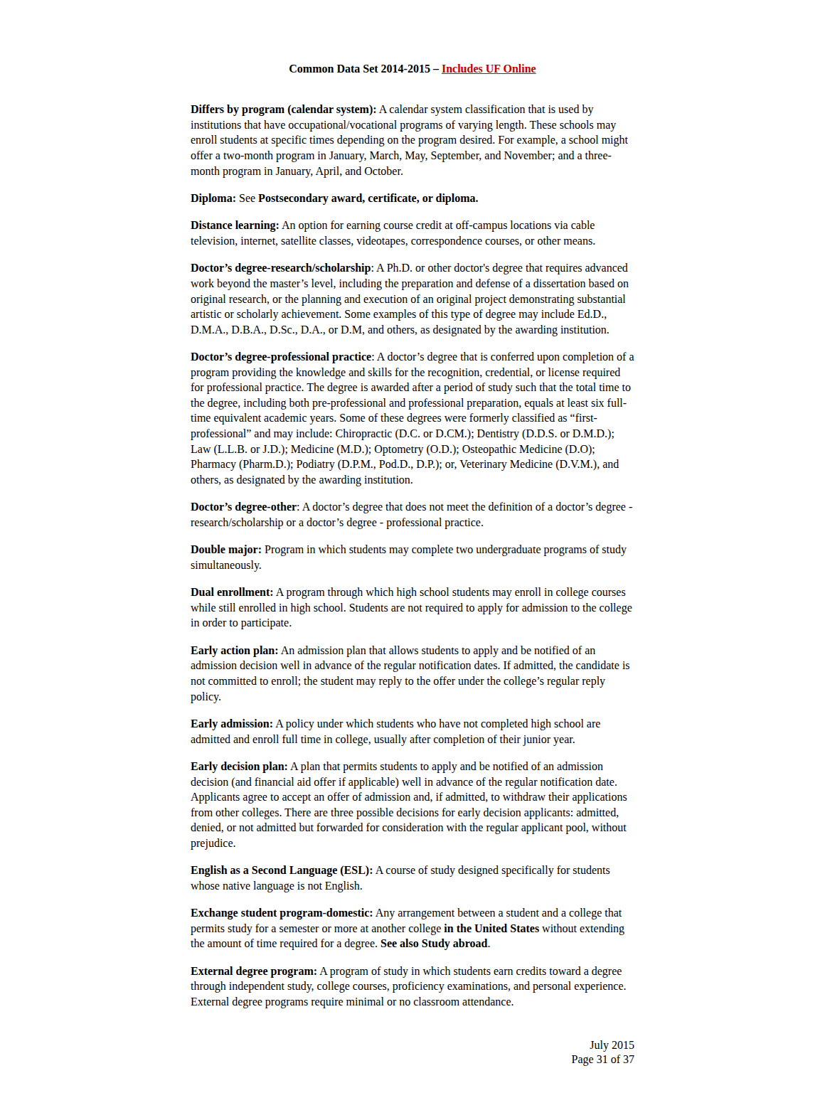Common Data Set 2014-2015 – Includes UF Online
Differs by program (calendar system): A calendar system classification that is used by institutions that have occupational/vocational programs of varying length. These schools may enroll students at specific times depending on the program desired. For example, a school might offer a two-month program in January, March, May, September, and November; and a three-month program in January, April, and October.
Diploma: See Postsecondary award, certificate, or diploma.
Distance learning: An option for earning course credit at off-campus locations via cable television, internet, satellite classes, videotapes, correspondence courses, or other means.
Doctor’s degree-research/scholarship: A Ph.D. or other doctor's degree that requires advanced work beyond the master’s level, including the preparation and defense of a dissertation based on original research, or the planning and execution of an original project demonstrating substantial artistic or scholarly achievement. Some examples of this type of degree may include Ed.D., D.M.A., D.B.A., D.Sc., D.A., or D.M, and others, as designated by the awarding institution.
Doctor’s degree-professional practice: A doctor’s degree that is conferred upon completion of a program providing the knowledge and skills for the recognition, credential, or license required for professional practice. The degree is awarded after a period of study such that the total time to the degree, including both pre-professional and professional preparation, equals at least six full-time equivalent academic years. Some of these degrees were formerly classified as “first-professional” and may include: Chiropractic (D.C. or D.CM.); Dentistry (D.D.S. or D.M.D.); Law (L.L.B. or J.D.); Medicine (M.D.); Optometry (O.D.); Osteopathic Medicine (D.O); Pharmacy (Pharm.D.); Podiatry (D.P.M., Pod.D., D.P.); or, Veterinary Medicine (D.V.M.), and others, as designated by the awarding institution.
Doctor’s degree-other: A doctor’s degree that does not meet the definition of a doctor’s degree - research/scholarship or a doctor’s degree - professional practice.
Double major: Program in which students may complete two undergraduate programs of study simultaneously.
Dual enrollment: A program through which high school students may enroll in college courses while still enrolled in high school. Students are not required to apply for admission to the college in order to participate.
Early action plan: An admission plan that allows students to apply and be notified of an admission decision well in advance of the regular notification dates. If admitted, the candidate is not committed to enroll; the student may reply to the offer under the college’s regular reply policy.
Early admission: A policy under which students who have not completed high school are admitted and enroll full time in college, usually after completion of their junior year.
Early decision plan: A plan that permits students to apply and be notified of an admission decision (and financial aid offer if applicable) well in advance of the regular notification date. Applicants agree to accept an offer of admission and, if admitted, to withdraw their applications from other colleges. There are three possible decisions for early decision applicants: admitted, denied, or not admitted but forwarded for consideration with the regular applicant pool, without prejudice.
English as a Second Language (ESL): A course of study designed specifically for students whose native language is not English.
Exchange student program-domestic: Any arrangement between a student and a college that permits study for a semester or more at another college in the United States without extending the amount of time required for a degree. See also Study abroad.
External degree program: A program of study in which students earn credits toward a degree through independent study, college courses, proficiency examinations, and personal experience. External degree programs require minimal or no classroom attendance.
July 2015
Page 31 of 37